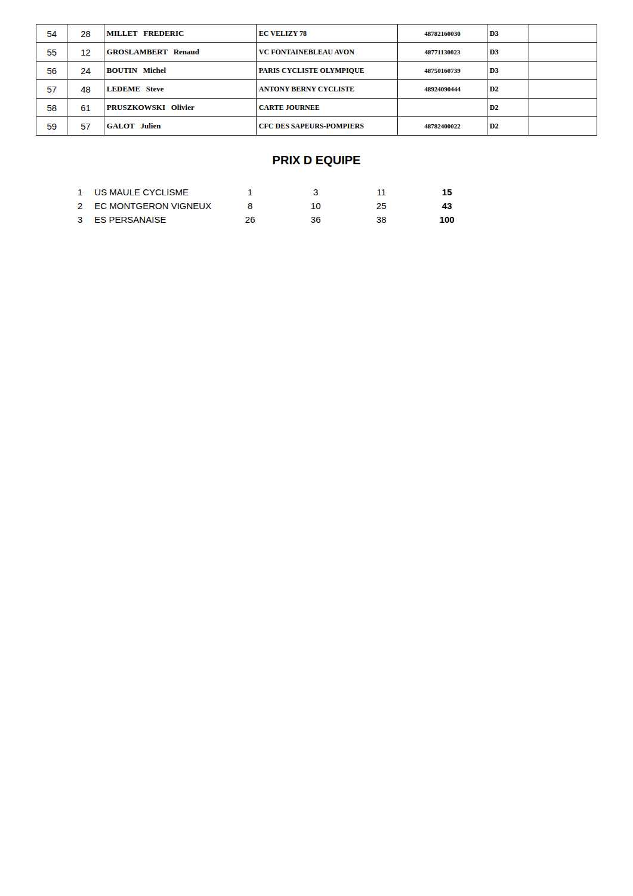| 54 | 28 | MILLET FREDERIC | EC VELIZY 78 | 48782160030 | D3 | |
| 55 | 12 | GROSLAMBERT Renaud | VC FONTAINEBLEAU AVON | 48771130023 | D3 | |
| 56 | 24 | BOUTIN Michel | PARIS CYCLISTE OLYMPIQUE | 48750160739 | D3 | |
| 57 | 48 | LEDEME Steve | ANTONY BERNY CYCLISTE | 48924090444 | D2 | |
| 58 | 61 | PRUSZKOWSKI Olivier | CARTE JOURNEE | | D2 | |
| 59 | 57 | GALOT Julien | CFC DES SAPEURS-POMPIERS | 48782400022 | D2 | |
PRIX D EQUIPE
| 1 | US MAULE CYCLISME | 1 | 3 | 11 | 15 |
| 2 | EC MONTGERON VIGNEUX | 8 | 10 | 25 | 43 |
| 3 | ES PERSANAISE | 26 | 36 | 38 | 100 |